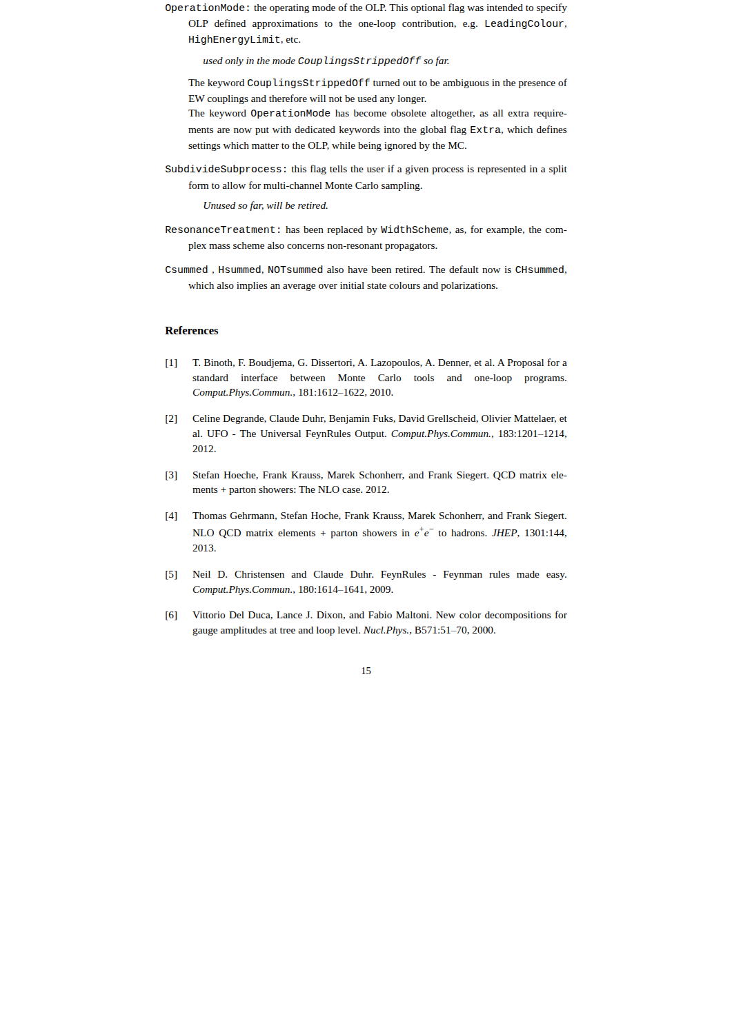OperationMode: the operating mode of the OLP. This optional flag was intended to specify OLP defined approximations to the one-loop contribution, e.g. LeadingColour, HighEnergyLimit, etc.
used only in the mode CouplingsStrippedOff so far.
The keyword CouplingsStrippedOff turned out to be ambiguous in the presence of EW couplings and therefore will not be used any longer.
The keyword OperationMode has become obsolete altogether, as all extra requirements are now put with dedicated keywords into the global flag Extra, which defines settings which matter to the OLP, while being ignored by the MC.
SubdivideSubprocess: this flag tells the user if a given process is represented in a split form to allow for multi-channel Monte Carlo sampling.
Unused so far, will be retired.
ResonanceTreatment: has been replaced by WidthScheme, as, for example, the complex mass scheme also concerns non-resonant propagators.
Csummed , Hsummed, NOTsummed also have been retired. The default now is CHsummed, which also implies an average over initial state colours and polarizations.
References
[1] T. Binoth, F. Boudjema, G. Dissertori, A. Lazopoulos, A. Denner, et al. A Proposal for a standard interface between Monte Carlo tools and one-loop programs. Comput.Phys.Commun., 181:1612–1622, 2010.
[2] Celine Degrande, Claude Duhr, Benjamin Fuks, David Grellscheid, Olivier Mattelaer, et al. UFO - The Universal FeynRules Output. Comput.Phys.Commun., 183:1201–1214, 2012.
[3] Stefan Hoeche, Frank Krauss, Marek Schonherr, and Frank Siegert. QCD matrix elements + parton showers: The NLO case. 2012.
[4] Thomas Gehrmann, Stefan Hoche, Frank Krauss, Marek Schonherr, and Frank Siegert. NLO QCD matrix elements + parton showers in e+e− to hadrons. JHEP, 1301:144, 2013.
[5] Neil D. Christensen and Claude Duhr. FeynRules - Feynman rules made easy. Comput.Phys.Commun., 180:1614–1641, 2009.
[6] Vittorio Del Duca, Lance J. Dixon, and Fabio Maltoni. New color decompositions for gauge amplitudes at tree and loop level. Nucl.Phys., B571:51–70, 2000.
15